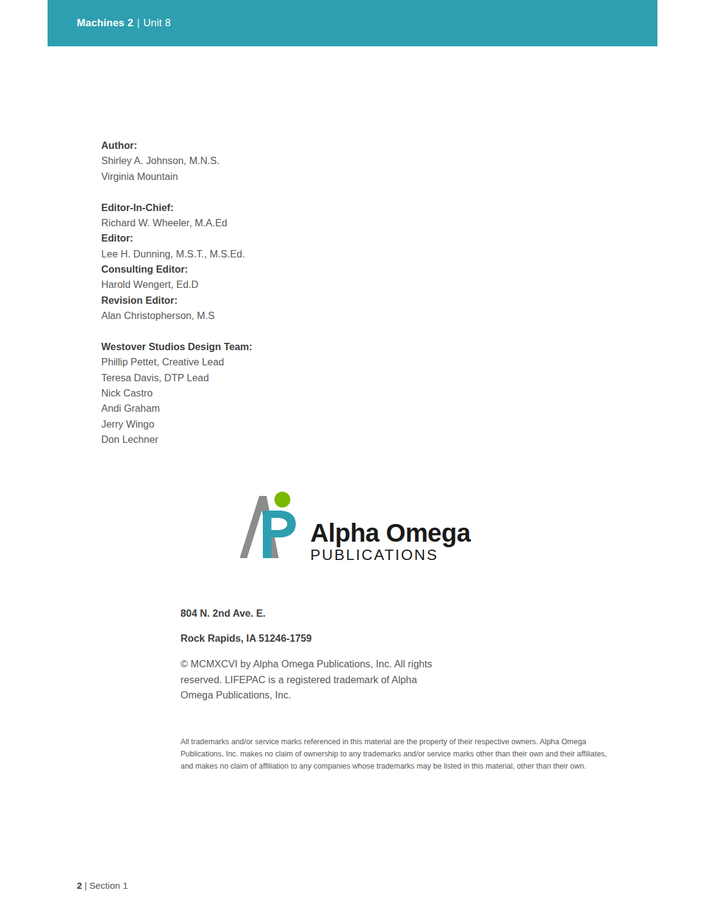Machines 2|Unit 8
Author:
Shirley A. Johnson, M.N.S.
Virginia Mountain
Editor-In-Chief:
Richard W. Wheeler, M.A.Ed
Editor:
Lee H. Dunning, M.S.T., M.S.Ed.
Consulting Editor:
Harold Wengert, Ed.D
Revision Editor:
Alan Christopherson, M.S
Westover Studios Design Team:
Phillip Pettet, Creative Lead
Teresa Davis, DTP Lead
Nick Castro
Andi Graham
Jerry Wingo
Don Lechner
Alpha Omega
PUBLICATIONS
804 N. 2nd Ave. E.
Rock Rapids, IA 51246-1759
© MCMXCVI by Alpha Omega Publications, Inc. All rights reserved. LIFEPAC is a registered trademark of Alpha Omega Publications, Inc.
All trademarks and/or service marks referenced in this material are the property of their respective owners. Alpha Omega Publications, Inc. makes no claim of ownership to any trademarks and/or service marks other than their own and their affiliates, and makes no claim of affiliation to any companies whose trademarks may be listed in this material, other than their own.
2|Section 1